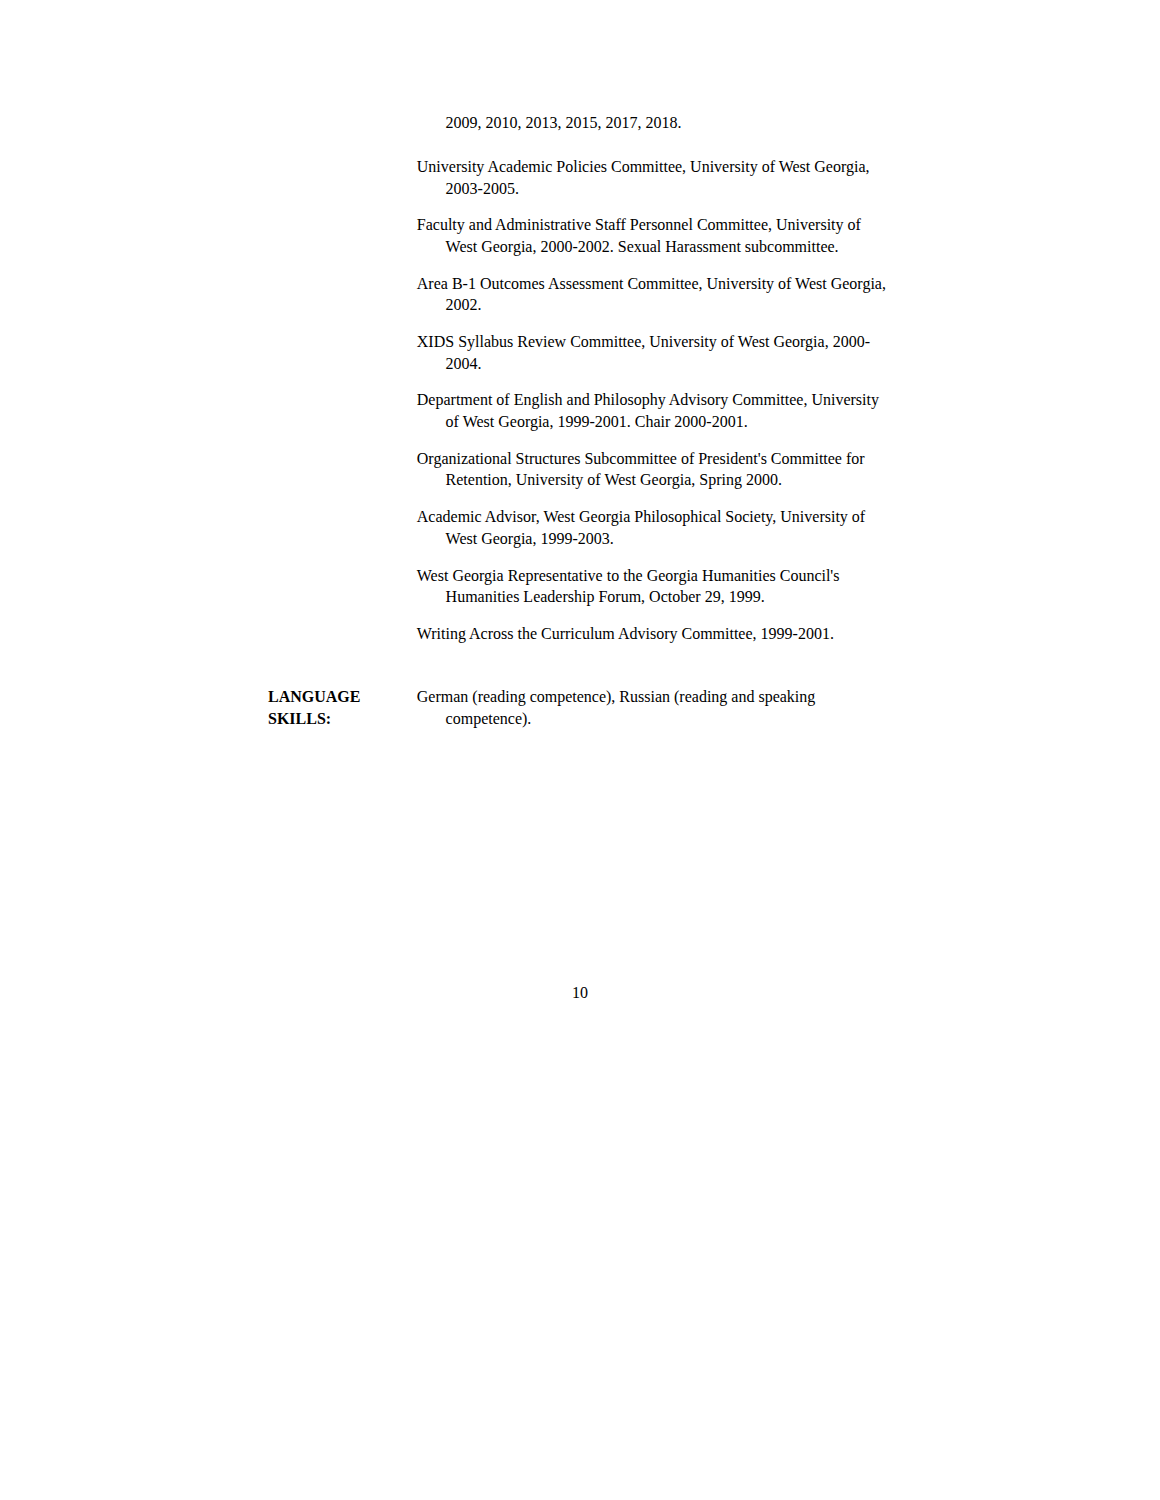2009, 2010, 2013, 2015, 2017, 2018.
University Academic Policies Committee, University of West Georgia, 2003-2005.
Faculty and Administrative Staff Personnel Committee, University of West Georgia, 2000-2002. Sexual Harassment subcommittee.
Area B-1 Outcomes Assessment Committee, University of West Georgia, 2002.
XIDS Syllabus Review Committee, University of West Georgia, 2000-2004.
Department of English and Philosophy Advisory Committee, University of West Georgia, 1999-2001. Chair 2000-2001.
Organizational Structures Subcommittee of President's Committee for Retention, University of West Georgia, Spring 2000.
Academic Advisor, West Georgia Philosophical Society, University of West Georgia, 1999-2003.
West Georgia Representative to the Georgia Humanities Council's Humanities Leadership Forum, October 29, 1999.
Writing Across the Curriculum Advisory Committee, 1999-2001.
LANGUAGE SKILLS:
German (reading competence), Russian (reading and speaking competence).
10